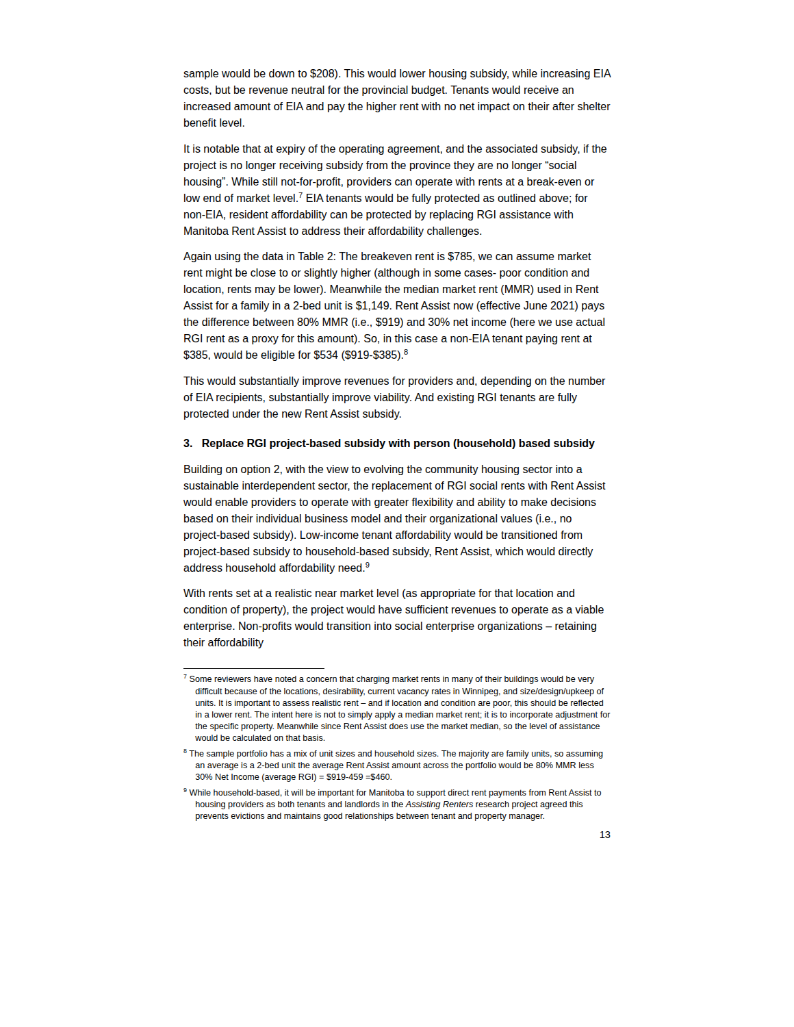sample would be down to $208). This would lower housing subsidy, while increasing EIA costs, but be revenue neutral for the provincial budget. Tenants would receive an increased amount of EIA and pay the higher rent with no net impact on their after shelter benefit level.
It is notable that at expiry of the operating agreement, and the associated subsidy, if the project is no longer receiving subsidy from the province they are no longer “social housing”. While still not-for-profit, providers can operate with rents at a break-even or low end of market level.7 EIA tenants would be fully protected as outlined above; for non-EIA, resident affordability can be protected by replacing RGI assistance with Manitoba Rent Assist to address their affordability challenges.
Again using the data in Table 2: The breakeven rent is $785, we can assume market rent might be close to or slightly higher (although in some cases- poor condition and location, rents may be lower). Meanwhile the median market rent (MMR) used in Rent Assist for a family in a 2-bed unit is $1,149. Rent Assist now (effective June 2021) pays the difference between 80% MMR (i.e., $919) and 30% net income (here we use actual RGI rent as a proxy for this amount). So, in this case a non-EIA tenant paying rent at $385, would be eligible for $534 ($919-$385).8
This would substantially improve revenues for providers and, depending on the number of EIA recipients, substantially improve viability. And existing RGI tenants are fully protected under the new Rent Assist subsidy.
3. Replace RGI project-based subsidy with person (household) based subsidy
Building on option 2, with the view to evolving the community housing sector into a sustainable interdependent sector, the replacement of RGI social rents with Rent Assist would enable providers to operate with greater flexibility and ability to make decisions based on their individual business model and their organizational values (i.e., no project-based subsidy). Low-income tenant affordability would be transitioned from project-based subsidy to household-based subsidy, Rent Assist, which would directly address household affordability need.9
With rents set at a realistic near market level (as appropriate for that location and condition of property), the project would have sufficient revenues to operate as a viable enterprise. Non-profits would transition into social enterprise organizations – retaining their affordability
7 Some reviewers have noted a concern that charging market rents in many of their buildings would be very difficult because of the locations, desirability, current vacancy rates in Winnipeg, and size/design/upkeep of units. It is important to assess realistic rent – and if location and condition are poor, this should be reflected in a lower rent. The intent here is not to simply apply a median market rent; it is to incorporate adjustment for the specific property. Meanwhile since Rent Assist does use the market median, so the level of assistance would be calculated on that basis.
8 The sample portfolio has a mix of unit sizes and household sizes. The majority are family units, so assuming an average is a 2-bed unit the average Rent Assist amount across the portfolio would be 80% MMR less 30% Net Income (average RGI) = $919-459 =$460.
9 While household-based, it will be important for Manitoba to support direct rent payments from Rent Assist to housing providers as both tenants and landlords in the Assisting Renters research project agreed this prevents evictions and maintains good relationships between tenant and property manager.
13